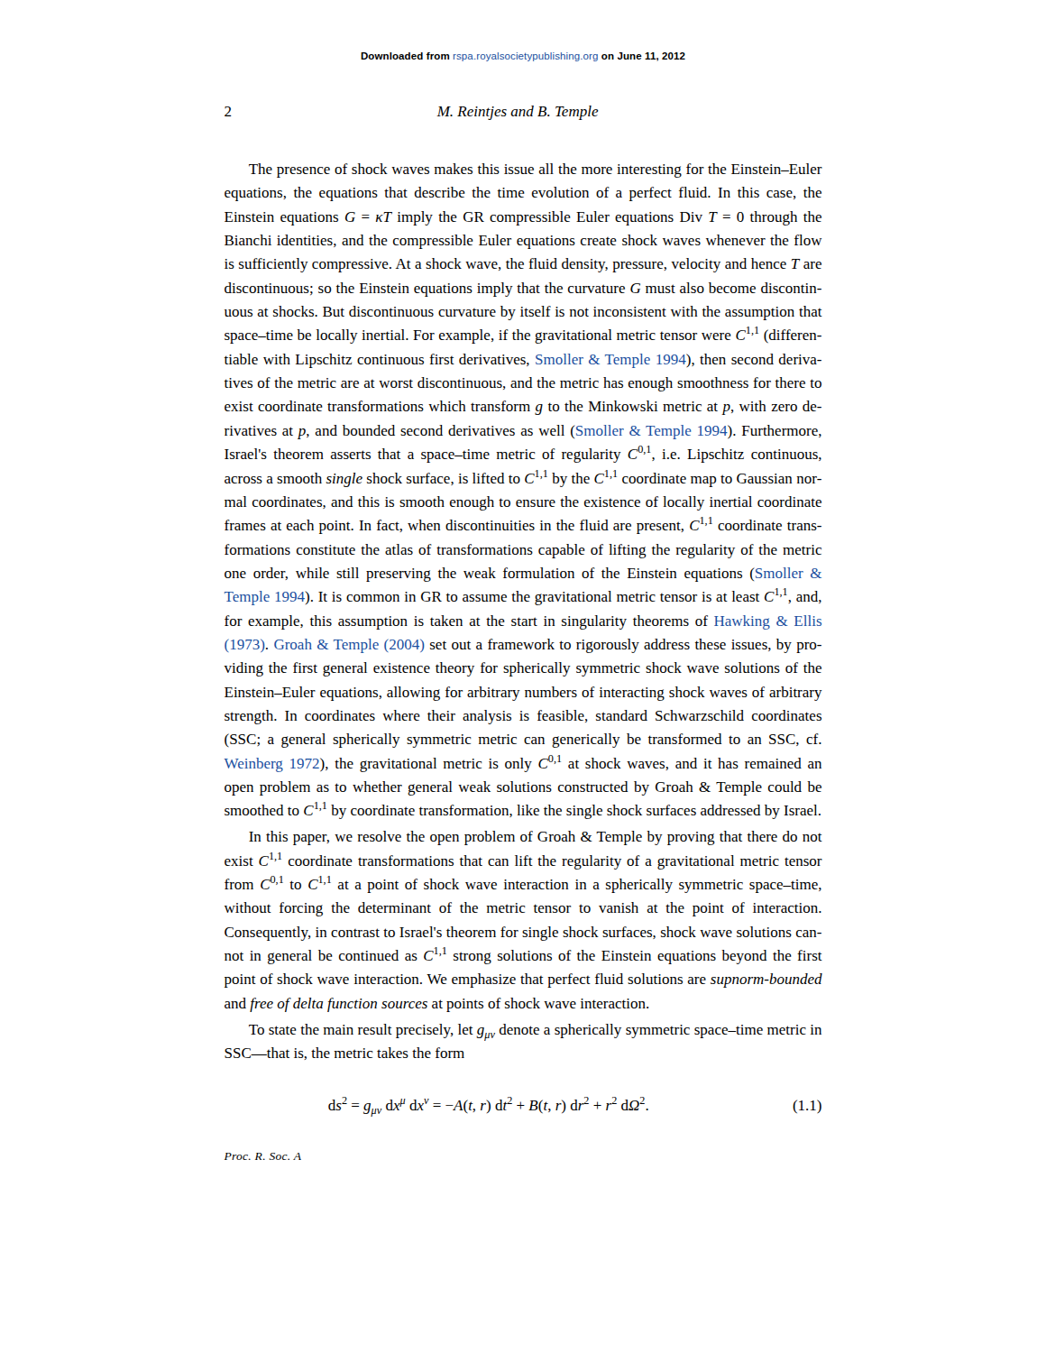Downloaded from rspa.royalsocietypublishing.org on June 11, 2012
2 M. Reintjes and B. Temple
The presence of shock waves makes this issue all the more interesting for the Einstein–Euler equations, the equations that describe the time evolution of a perfect fluid. In this case, the Einstein equations G = κT imply the GR compressible Euler equations Div T = 0 through the Bianchi identities, and the compressible Euler equations create shock waves whenever the flow is sufficiently compressive. At a shock wave, the fluid density, pressure, velocity and hence T are discontinuous; so the Einstein equations imply that the curvature G must also become discontinuous at shocks. But discontinuous curvature by itself is not inconsistent with the assumption that space–time be locally inertial. For example, if the gravitational metric tensor were C1,1 (differentiable with Lipschitz continuous first derivatives, Smoller & Temple 1994), then second derivatives of the metric are at worst discontinuous, and the metric has enough smoothness for there to exist coordinate transformations which transform g to the Minkowski metric at p, with zero derivatives at p, and bounded second derivatives as well (Smoller & Temple 1994). Furthermore, Israel's theorem asserts that a space–time metric of regularity C0,1, i.e. Lipschitz continuous, across a smooth single shock surface, is lifted to C1,1 by the C1,1 coordinate map to Gaussian normal coordinates, and this is smooth enough to ensure the existence of locally inertial coordinate frames at each point. In fact, when discontinuities in the fluid are present, C1,1 coordinate transformations constitute the atlas of transformations capable of lifting the regularity of the metric one order, while still preserving the weak formulation of the Einstein equations (Smoller & Temple 1994). It is common in GR to assume the gravitational metric tensor is at least C1,1, and, for example, this assumption is taken at the start in singularity theorems of Hawking & Ellis (1973). Groah & Temple (2004) set out a framework to rigorously address these issues, by providing the first general existence theory for spherically symmetric shock wave solutions of the Einstein–Euler equations, allowing for arbitrary numbers of interacting shock waves of arbitrary strength. In coordinates where their analysis is feasible, standard Schwarzschild coordinates (SSC; a general spherically symmetric metric can generically be transformed to an SSC, cf. Weinberg 1972), the gravitational metric is only C0,1 at shock waves, and it has remained an open problem as to whether general weak solutions constructed by Groah & Temple could be smoothed to C1,1 by coordinate transformation, like the single shock surfaces addressed by Israel.
In this paper, we resolve the open problem of Groah & Temple by proving that there do not exist C1,1 coordinate transformations that can lift the regularity of a gravitational metric tensor from C0,1 to C1,1 at a point of shock wave interaction in a spherically symmetric space–time, without forcing the determinant of the metric tensor to vanish at the point of interaction. Consequently, in contrast to Israel's theorem for single shock surfaces, shock wave solutions cannot in general be continued as C1,1 strong solutions of the Einstein equations beyond the first point of shock wave interaction. We emphasize that perfect fluid solutions are supnorm-bounded and free of delta function sources at points of shock wave interaction.
To state the main result precisely, let gμν denote a spherically symmetric space–time metric in SSC—that is, the metric takes the form
ds2 = gμν dxμ dxν = −A(t, r) dt2 + B(t, r) dr2 + r2 dΩ2.
(1.1)
Proc. R. Soc. A